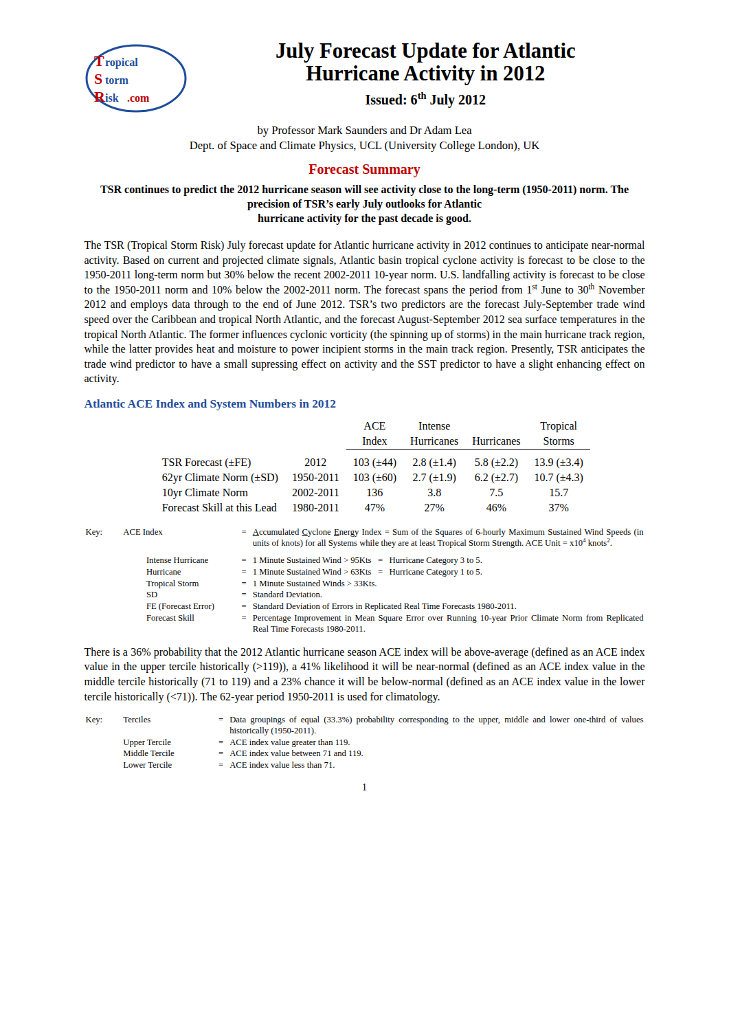T ropical S torm R isk .com
July Forecast Update for Atlantic
Hurricane Activity in 2012
Issued: 6th July 2012
by Professor Mark Saunders and Dr Adam Lea
Dept. of Space and Climate Physics, UCL (University College London), UK
Forecast Summary
TSR continues to predict the 2012 hurricane season will see activity close to the long-term (1950-2011) norm. The precision of TSR’s early July outlooks for Atlantic
hurricane activity for the past decade is good.
The TSR (Tropical Storm Risk) July forecast update for Atlantic hurricane activity in 2012 continues to anticipate near-normal activity. Based on current and projected climate signals, Atlantic basin tropical cyclone activity is forecast to be close to the 1950-2011 long-term norm but 30% below the recent 2002-2011 10-year norm. U.S. landfalling activity is forecast to be close to the 1950-2011 norm and 10% below the 2002-2011 norm. The forecast spans the period from 1st June to 30th November 2012 and employs data through to the end of June 2012. TSR’s two predictors are the forecast July-September trade wind speed over the Caribbean and tropical North Atlantic, and the forecast August-September 2012 sea surface temperatures in the tropical North Atlantic. The former influences cyclonic vorticity (the spinning up of storms) in the main hurricane track region, while the latter provides heat and moisture to power incipient storms in the main track region. Presently, TSR anticipates the trade wind predictor to have a small supressing effect on activity and the SST predictor to have a slight enhancing effect on activity.
Atlantic ACE Index and System Numbers in 2012
| | | ACE | Intense | | Tropical |
| --- | --- | --- | --- | --- | --- |
| | | Index | Hurricanes | Hurricanes | Storms |
| TSR Forecast (±FE) | 2012 | 103 (±44) | 2.8 (±1.4) | 5.8 (±2.2) | 13.9 (±3.4) |
| 62yr Climate Norm (±SD) | 1950-2011 | 103 (±60) | 2.7 (±1.9) | 6.2 (±2.7) | 10.7 (±4.3) |
| 10yr Climate Norm | 2002-2011 | 136 | 3.8 | 7.5 | 15.7 |
| Forecast Skill at this Lead | 1980-2011 | 47% | 27% | 46% | 37% |
| Key: | ACE Index | = | A ccumulated C yclone E nergy Index = Sum of the Squares of 6-hourly Maximum Sustained Wind Speeds (in units of knots) for all Systems while they are at least Tropical Storm Strength. ACE Unit = x10 4 knots 2 . |
| | Intense Hurricane | = | 1 Minute Sustained Wind > 95Kts = Hurricane Category 3 to 5. |
| | Hurricane | = | 1 Minute Sustained Wind > 63Kts = Hurricane Category 1 to 5. |
| | Tropical Storm | = | 1 Minute Sustained Winds > 33Kts. |
| | SD | = | Standard Deviation. |
| | FE (Forecast Error) | = | Standard Deviation of Errors in Replicated Real Time Forecasts 1980-2011. |
| | Forecast Skill | = | Percentage Improvement in Mean Square Error over Running 10-year Prior Climate Norm from Replicated Real Time Forecasts 1980-2011. |
There is a 36% probability that the 2012 Atlantic hurricane season ACE index will be above-average (defined as an ACE index value in the upper tercile historically (>119)), a 41% likelihood it will be near-normal (defined as an ACE index value in the middle tercile historically (71 to 119) and a 23% chance it will be below-normal (defined as an ACE index value in the lower tercile historically (<71)). The 62-year period 1950-2011 is used for climatology.
| Key: | Terciles | = | Data groupings of equal (33.3%) probability corresponding to the upper, middle and lower one-third of values historically (1950-2011). |
| | Upper Tercile | = | ACE index value greater than 119. |
| | Middle Tercile | = | ACE index value between 71 and 119. |
| | Lower Tercile | = | ACE index value less than 71. |
1